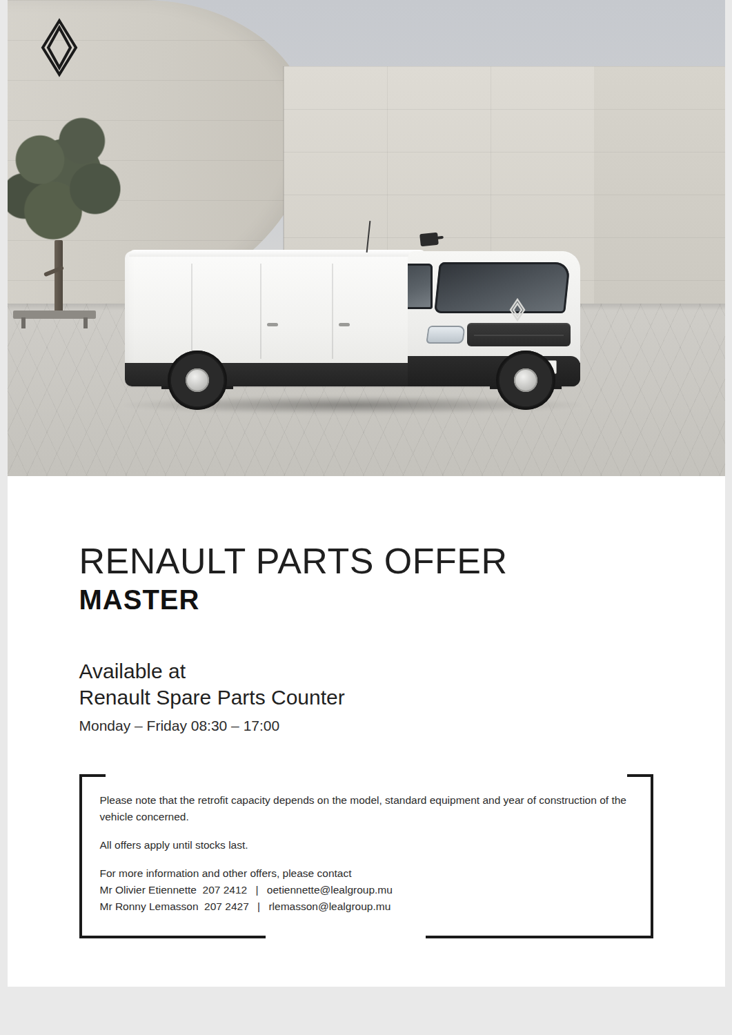V 530 DP
RENAULT PARTS OFFER
MASTER
Available at
Renault Spare Parts Counter
Monday – Friday 08:30 – 17:00
Please note that the retrofit capacity depends on the model, standard equipment and year of construction of the vehicle concerned.
All offers apply until stocks last.
For more information and other offers, please contact
Mr Olivier Etiennette 207 2412 | oetiennette@lealgroup.mu
Mr Ronny Lemasson 207 2427 | rlemasson@lealgroup.mu